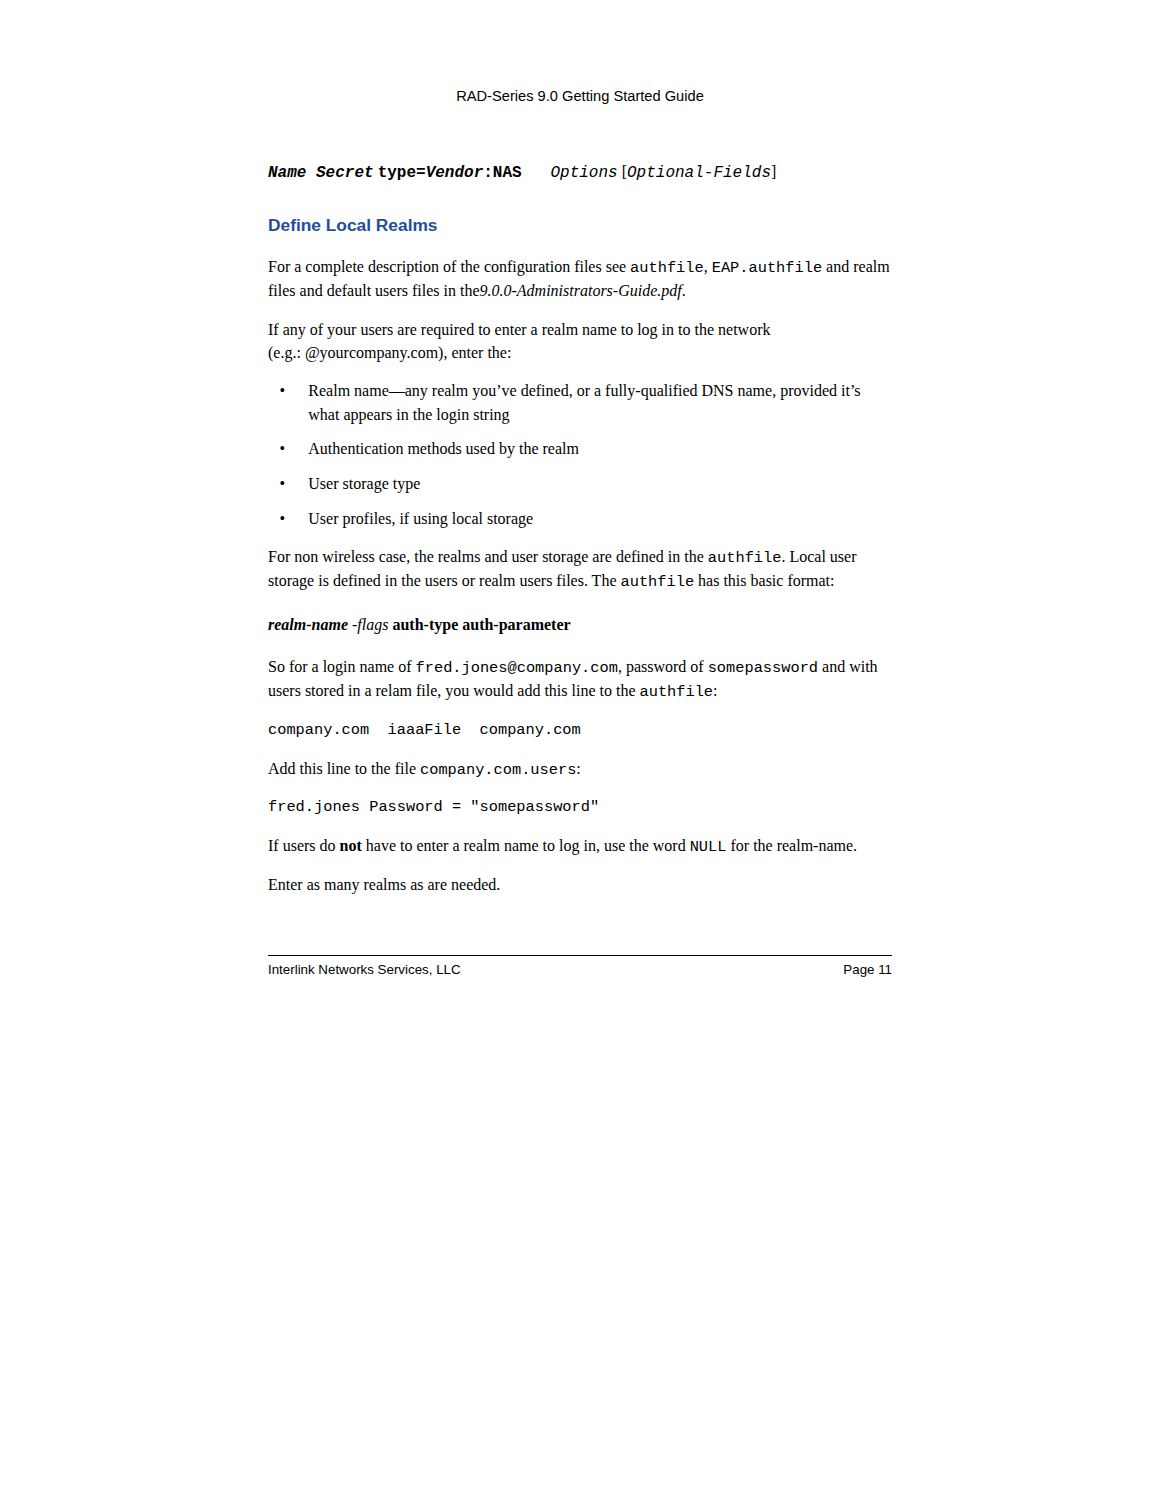RAD-Series 9.0 Getting Started Guide
Name Secret type=Vendor:NAS Options [Optional-Fields]
Define Local Realms
For a complete description of the configuration files see authfile, EAP.authfile and realm files and default users files in the9.0.0-Administrators-Guide.pdf.
If any of your users are required to enter a realm name to log in to the network
(e.g.: @yourcompany.com), enter the:
Realm name—any realm you’ve defined, or a fully-qualified DNS name, provided it’s what appears in the login string
Authentication methods used by the realm
User storage type
User profiles, if using local storage
For non wireless case, the realms and user storage are defined in the authfile. Local user storage is defined in the users or realm users files. The authfile has this basic format:
realm-name -flags auth-type auth-parameter
So for a login name of fred.jones@company.com, password of somepassword and with users stored in a relam file, you would add this line to the authfile:
company.com iaaaFile company.com
Add this line to the file company.com.users:
fred.jones Password = "somepassword"
If users do not have to enter a realm name to log in, use the word NULL for the realm-name.
Enter as many realms as are needed.
Interlink Networks Services, LLC Page 11